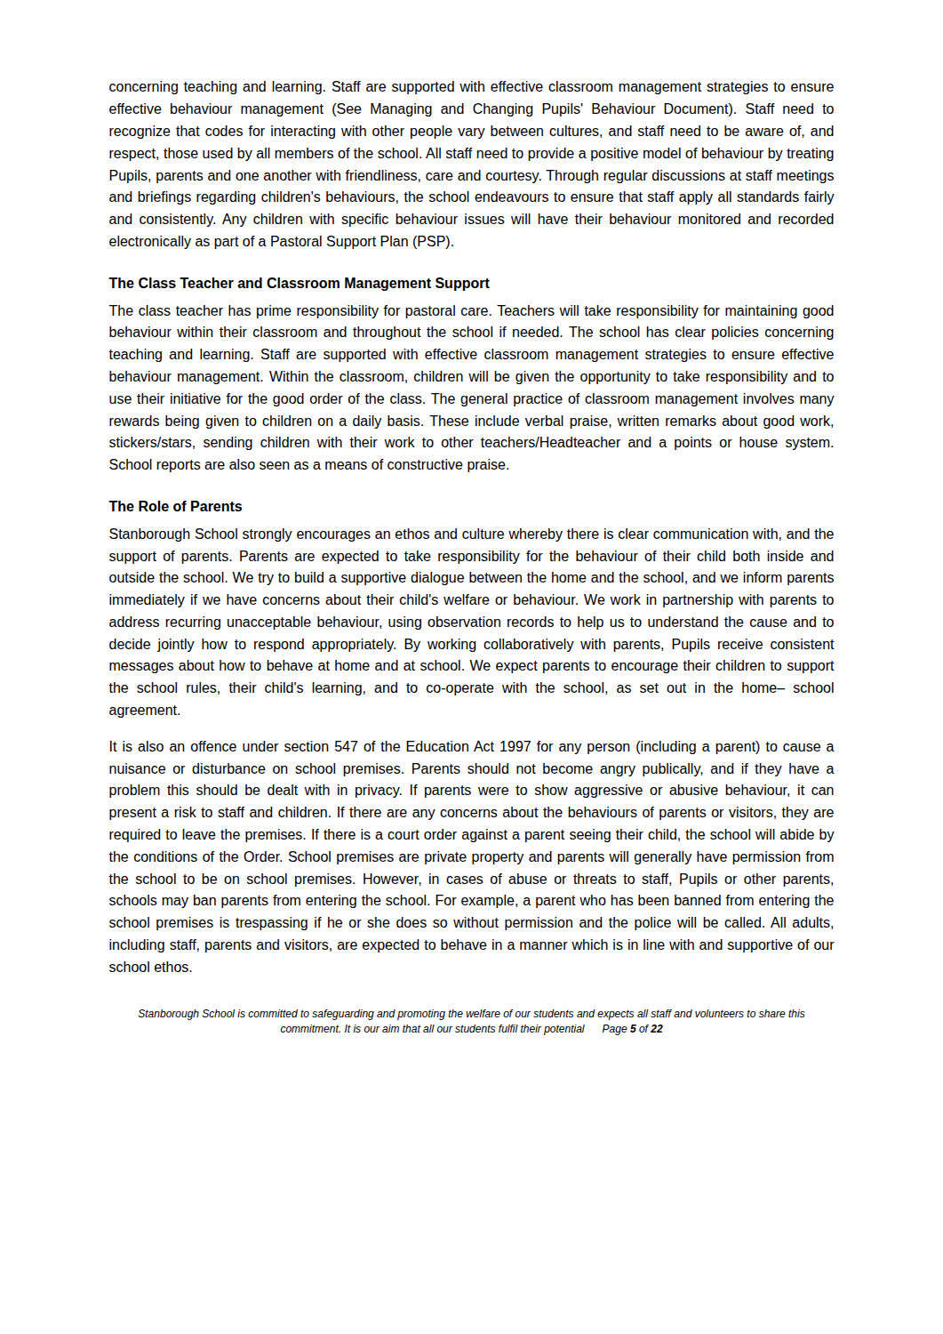concerning teaching and learning. Staff are supported with effective classroom management strategies to ensure effective behaviour management (See Managing and Changing Pupils' Behaviour Document). Staff need to recognize that codes for interacting with other people vary between cultures, and staff need to be aware of, and respect, those used by all members of the school. All staff need to provide a positive model of behaviour by treating Pupils, parents and one another with friendliness, care and courtesy. Through regular discussions at staff meetings and briefings regarding children's behaviours, the school endeavours to ensure that staff apply all standards fairly and consistently. Any children with specific behaviour issues will have their behaviour monitored and recorded electronically as part of a Pastoral Support Plan (PSP).
The Class Teacher and Classroom Management Support
The class teacher has prime responsibility for pastoral care. Teachers will take responsibility for maintaining good behaviour within their classroom and throughout the school if needed. The school has clear policies concerning teaching and learning. Staff are supported with effective classroom management strategies to ensure effective behaviour management. Within the classroom, children will be given the opportunity to take responsibility and to use their initiative for the good order of the class. The general practice of classroom management involves many rewards being given to children on a daily basis. These include verbal praise, written remarks about good work, stickers/stars, sending children with their work to other teachers/Headteacher and a points or house system. School reports are also seen as a means of constructive praise.
The Role of Parents
Stanborough School strongly encourages an ethos and culture whereby there is clear communication with, and the support of parents. Parents are expected to take responsibility for the behaviour of their child both inside and outside the school. We try to build a supportive dialogue between the home and the school, and we inform parents immediately if we have concerns about their child's welfare or behaviour. We work in partnership with parents to address recurring unacceptable behaviour, using observation records to help us to understand the cause and to decide jointly how to respond appropriately. By working collaboratively with parents, Pupils receive consistent messages about how to behave at home and at school. We expect parents to encourage their children to support the school rules, their child's learning, and to co-operate with the school, as set out in the home– school agreement.
It is also an offence under section 547 of the Education Act 1997 for any person (including a parent) to cause a nuisance or disturbance on school premises. Parents should not become angry publically, and if they have a problem this should be dealt with in privacy. If parents were to show aggressive or abusive behaviour, it can present a risk to staff and children. If there are any concerns about the behaviours of parents or visitors, they are required to leave the premises. If there is a court order against a parent seeing their child, the school will abide by the conditions of the Order. School premises are private property and parents will generally have permission from the school to be on school premises. However, in cases of abuse or threats to staff, Pupils or other parents, schools may ban parents from entering the school. For example, a parent who has been banned from entering the school premises is trespassing if he or she does so without permission and the police will be called. All adults, including staff, parents and visitors, are expected to behave in a manner which is in line with and supportive of our school ethos.
Stanborough School is committed to safeguarding and promoting the welfare of our students and expects all staff and volunteers to share this commitment. It is our aim that all our students fulfil their potential Page 5 of 22